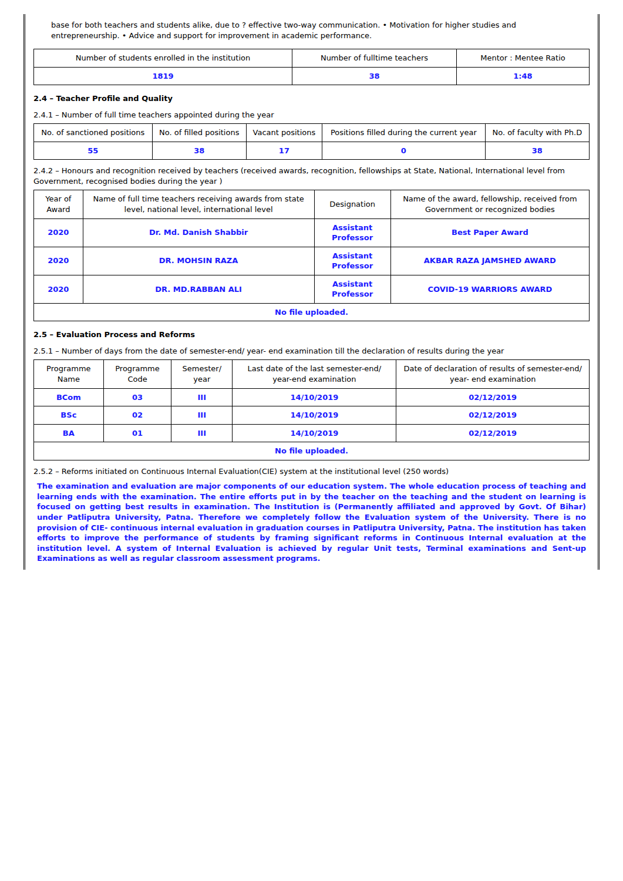base for both teachers and students alike, due to ? effective two-way communication. • Motivation for higher studies and entrepreneurship. • Advice and support for improvement in academic performance.
| Number of students enrolled in the institution | Number of fulltime teachers | Mentor : Mentee Ratio |
| --- | --- | --- |
| 1819 | 38 | 1:48 |
2.4 – Teacher Profile and Quality
2.4.1 – Number of full time teachers appointed during the year
| No. of sanctioned positions | No. of filled positions | Vacant positions | Positions filled during the current year | No. of faculty with Ph.D |
| --- | --- | --- | --- | --- |
| 55 | 38 | 17 | 0 | 38 |
2.4.2 – Honours and recognition received by teachers (received awards, recognition, fellowships at State, National, International level from Government, recognised bodies during the year )
| Year of Award | Name of full time teachers receiving awards from state level, national level, international level | Designation | Name of the award, fellowship, received from Government or recognized bodies |
| --- | --- | --- | --- |
| 2020 | Dr. Md. Danish Shabbir | Assistant Professor | Best Paper Award |
| 2020 | DR. MOHSIN RAZA | Assistant Professor | AKBAR RAZA JAMSHED AWARD |
| 2020 | DR. MD.RABBAN ALI | Assistant Professor | COVID-19 WARRIORS AWARD |
| No file uploaded. |
2.5 – Evaluation Process and Reforms
2.5.1 – Number of days from the date of semester-end/ year- end examination till the declaration of results during the year
| Programme Name | Programme Code | Semester/ year | Last date of the last semester-end/ year-end examination | Date of declaration of results of semester-end/ year- end examination |
| --- | --- | --- | --- | --- |
| BCom | 03 | III | 14/10/2019 | 02/12/2019 |
| BSc | 02 | III | 14/10/2019 | 02/12/2019 |
| BA | 01 | III | 14/10/2019 | 02/12/2019 |
| No file uploaded. |
2.5.2 – Reforms initiated on Continuous Internal Evaluation(CIE) system at the institutional level (250 words)
The examination and evaluation are major components of our education system. The whole education process of teaching and learning ends with the examination. The entire efforts put in by the teacher on the teaching and the student on learning is focused on getting best results in examination. The Institution is (Permanently affiliated and approved by Govt. Of Bihar) under Patliputra University, Patna. Therefore we completely follow the Evaluation system of the University. There is no provision of CIE- continuous internal evaluation in graduation courses in Patliputra University, Patna. The institution has taken efforts to improve the performance of students by framing significant reforms in Continuous Internal evaluation at the institution level. A system of Internal Evaluation is achieved by regular Unit tests, Terminal examinations and Sent-up Examinations as well as regular classroom assessment programs.